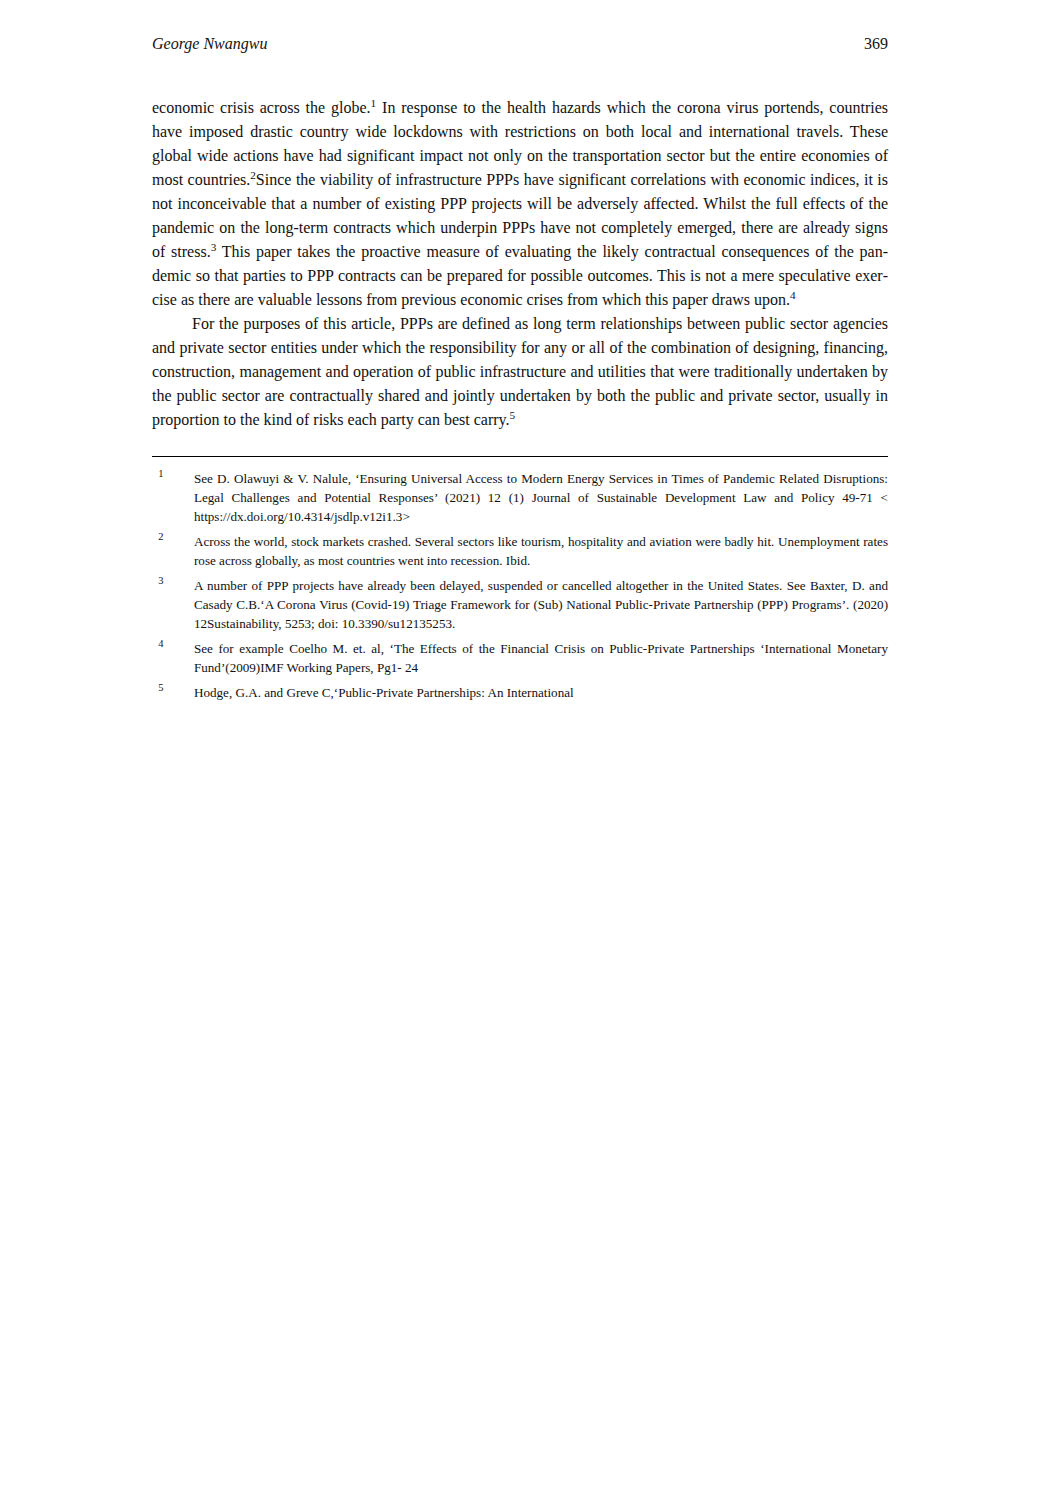George Nwangwu 369
economic crisis across the globe.1 In response to the health hazards which the corona virus portends, countries have imposed drastic country wide lockdowns with restrictions on both local and international travels. These global wide actions have had significant impact not only on the transportation sector but the entire economies of most countries.2Since the viability of infrastructure PPPs have significant correlations with economic indices, it is not inconceivable that a number of existing PPP projects will be adversely affected. Whilst the full effects of the pandemic on the long-term contracts which underpin PPPs have not completely emerged, there are already signs of stress.3 This paper takes the proactive measure of evaluating the likely contractual consequences of the pandemic so that parties to PPP contracts can be prepared for possible outcomes. This is not a mere speculative exercise as there are valuable lessons from previous economic crises from which this paper draws upon.4
For the purposes of this article, PPPs are defined as long term relationships between public sector agencies and private sector entities under which the responsibility for any or all of the combination of designing, financing, construction, management and operation of public infrastructure and utilities that were traditionally undertaken by the public sector are contractually shared and jointly undertaken by both the public and private sector, usually in proportion to the kind of risks each party can best carry.5
See D. Olawuyi & V. Nalule, ‘Ensuring Universal Access to Modern Energy Services in Times of Pandemic Related Disruptions: Legal Challenges and Potential Responses’ (2021) 12 (1) Journal of Sustainable Development Law and Policy 49-71 < https://dx.doi.org/10.4314/jsdlp.v12i1.3>
Across the world, stock markets crashed. Several sectors like tourism, hospitality and aviation were badly hit. Unemployment rates rose across globally, as most countries went into recession. Ibid.
A number of PPP projects have already been delayed, suspended or cancelled altogether in the United States. See Baxter, D. and Casady C.B.‘A Corona Virus (Covid-19) Triage Framework for (Sub) National Public-Private Partnership (PPP) Programs’. (2020) 12Sustainability, 5253; doi: 10.3390/su12135253.
See for example Coelho M. et. al, ‘The Effects of the Financial Crisis on Public-Private Partnerships ‘International Monetary Fund’(2009)IMF Working Papers, Pg1- 24
Hodge, G.A. and Greve C,‘Public-Private Partnerships: An International